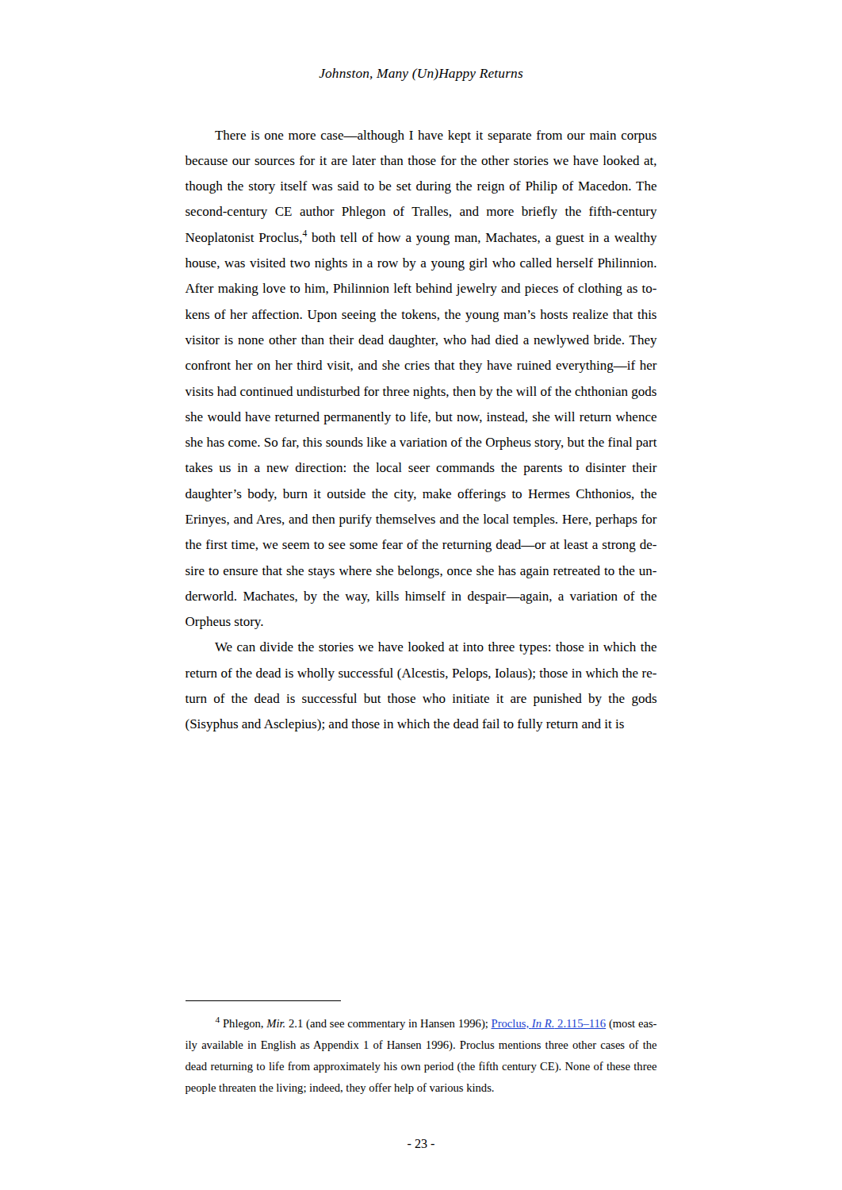Johnston, Many (Un)Happy Returns
There is one more case—although I have kept it separate from our main corpus because our sources for it are later than those for the other stories we have looked at, though the story itself was said to be set during the reign of Philip of Macedon. The second-century CE author Phlegon of Tralles, and more briefly the fifth-century Neoplatonist Proclus,4 both tell of how a young man, Machates, a guest in a wealthy house, was visited two nights in a row by a young girl who called herself Philinnion. After making love to him, Philinnion left behind jewelry and pieces of clothing as tokens of her affection. Upon seeing the tokens, the young man’s hosts realize that this visitor is none other than their dead daughter, who had died a newlywed bride. They confront her on her third visit, and she cries that they have ruined everything—if her visits had continued undisturbed for three nights, then by the will of the chthonian gods she would have returned permanently to life, but now, instead, she will return whence she has come. So far, this sounds like a variation of the Orpheus story, but the final part takes us in a new direction: the local seer commands the parents to disinter their daughter’s body, burn it outside the city, make offerings to Hermes Chthonios, the Erinyes, and Ares, and then purify themselves and the local temples. Here, perhaps for the first time, we seem to see some fear of the returning dead—or at least a strong desire to ensure that she stays where she belongs, once she has again retreated to the underworld. Machates, by the way, kills himself in despair—again, a variation of the Orpheus story.
We can divide the stories we have looked at into three types: those in which the return of the dead is wholly successful (Alcestis, Pelops, Iolaus); those in which the return of the dead is successful but those who initiate it are punished by the gods (Sisyphus and Asclepius); and those in which the dead fail to fully return and it is
4 Phlegon, Mir. 2.1 (and see commentary in Hansen 1996); Proclus, In R. 2.115–116 (most easily available in English as Appendix 1 of Hansen 1996). Proclus mentions three other cases of the dead returning to life from approximately his own period (the fifth century CE). None of these three people threaten the living; indeed, they offer help of various kinds.
- 23 -